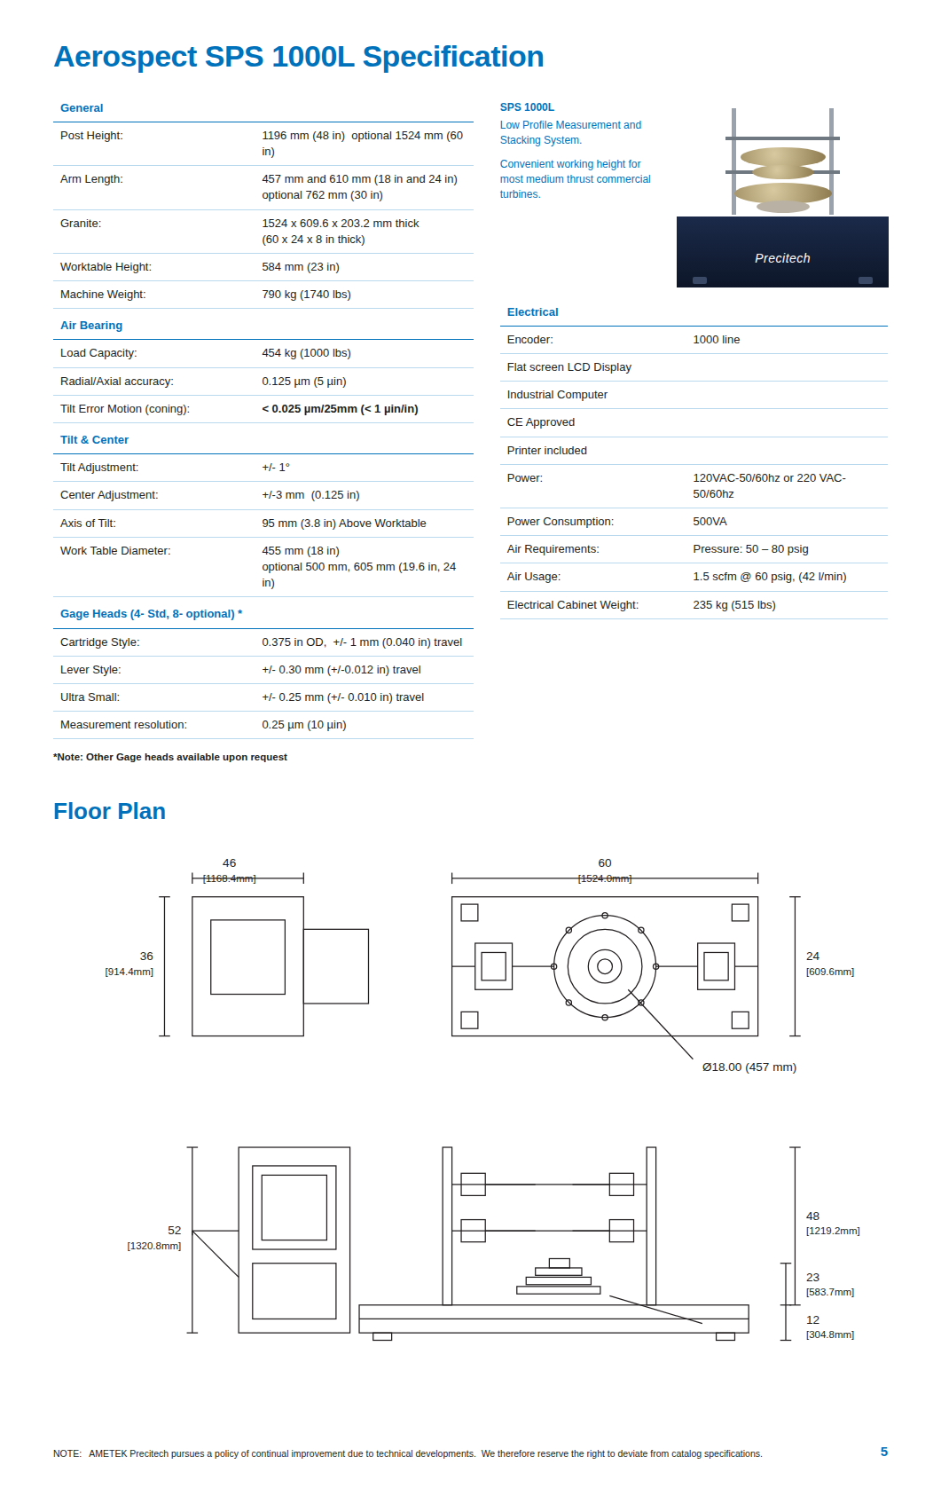Aerospect SPS 1000L Specification
| General |
| Post Height: | 1196 mm (48 in) optional 1524 mm (60 in) |
| Arm Length: | 457 mm and 610 mm (18 in and 24 in) optional 762 mm (30 in) |
| Granite: | 1524 x 609.6 x 203.2 mm thick (60 x 24 x 8 in thick) |
| Worktable Height: | 584 mm (23 in) |
| Machine Weight: | 790 kg (1740 lbs) |
| Air Bearing |
| Load Capacity: | 454 kg (1000 lbs) |
| Radial/Axial accuracy: | 0.125 µm (5 µin) |
| Tilt Error Motion (coning): | < 0.025 µm/25mm (< 1 µin/in) |
| Tilt & Center |
| Tilt Adjustment: | +/- 1° |
| Center Adjustment: | +/-3 mm (0.125 in) |
| Axis of Tilt: | 95 mm (3.8 in) Above Worktable |
| Work Table Diameter: | 455 mm (18 in) optional 500 mm, 605 mm (19.6 in, 24 in) |
| Gage Heads (4- Std, 8- optional) * |
| Cartridge Style: | 0.375 in OD, +/- 1 mm (0.040 in) travel |
| Lever Style: | +/- 0.30 mm (+/-0.012 in) travel |
| Ultra Small: | +/- 0.25 mm (+/- 0.010 in) travel |
| Measurement resolution: | 0.25 µm (10 µin) |
*Note: Other Gage heads available upon request
SPS 1000L
Low Profile Measurement and Stacking System.
Convenient working height for most medium thrust commercial turbines.
Precitech
| Electrical |
| Encoder: | 1000 line |
| Flat screen LCD Display |
| Industrial Computer |
| CE Approved |
| Printer included |
| Power: | 120VAC-50/60hz or 220 VAC-50/60hz |
| Power Consumption: | 500VA |
| Air Requirements: | Pressure: 50 – 80 psig |
| Air Usage: | 1.5 scfm @ 60 psig, (42 l/min) |
| Electrical Cabinet Weight: | 235 kg (515 lbs) |
Floor Plan
46 [1168.4mm] 60 [1524.0mm] 36 [914.4mm] 24 [609.6mm] Ø18.00 (457 mm) 48 [1219.2mm] 52 [1320.8mm] 23 [583.7mm] 12 [304.8mm]
NOTE: AMETEK Precitech pursues a policy of continual improvement due to technical developments. We therefore reserve the right to deviate from catalog specifications.
5